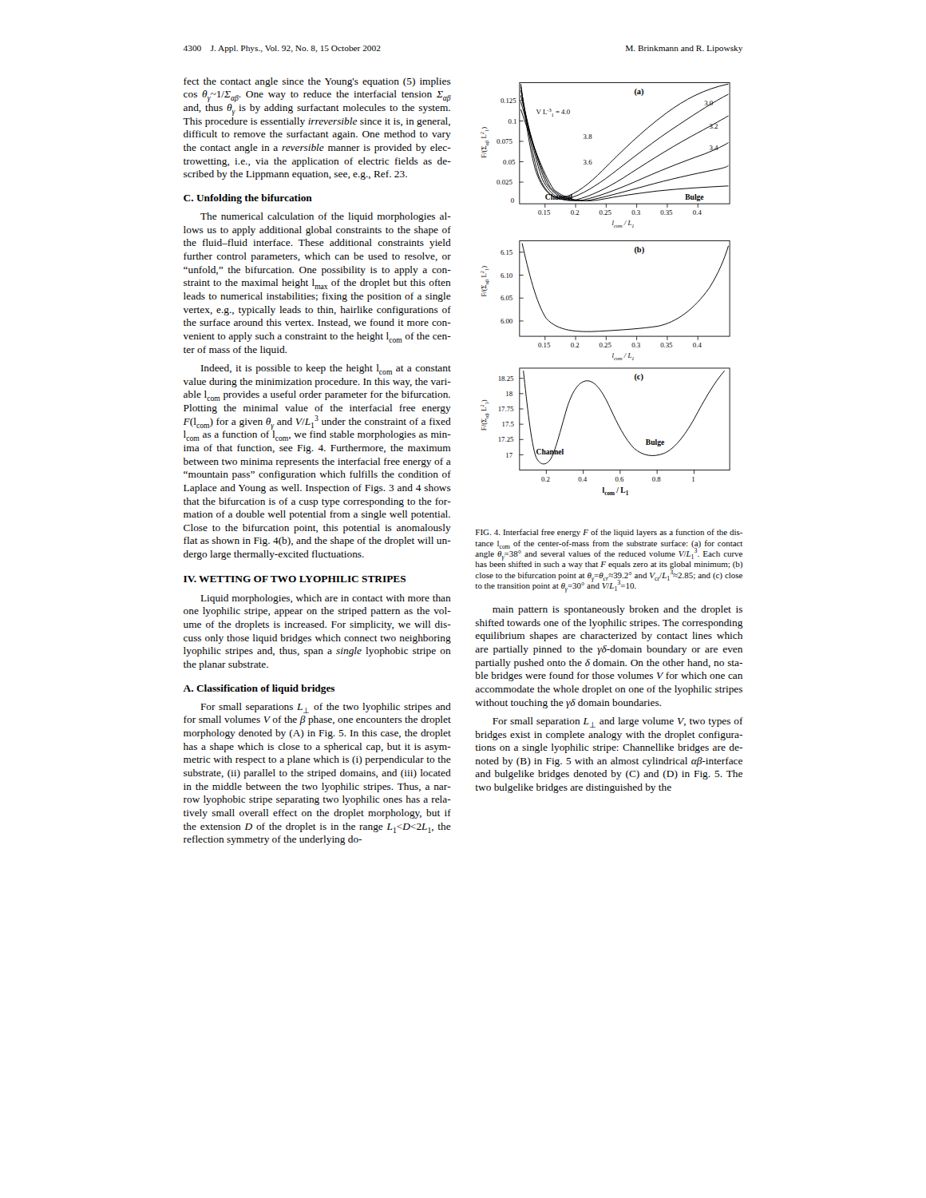4300 J. Appl. Phys., Vol. 92, No. 8, 15 October 2002
M. Brinkmann and R. Lipowsky
fect the contact angle since the Young's equation (5) implies cos θγ~1/Σαβ. One way to reduce the interfacial tension Σαβ and, thus θγ is by adding surfactant molecules to the system. This procedure is essentially irreversible since it is, in general, difficult to remove the surfactant again. One method to vary the contact angle in a reversible manner is provided by electrowetting, i.e., via the application of electric fields as described by the Lippmann equation, see, e.g., Ref. 23.
C. Unfolding the bifurcation
The numerical calculation of the liquid morphologies allows us to apply additional global constraints to the shape of the fluid–fluid interface. These additional constraints yield further control parameters, which can be used to resolve, or “unfold,” the bifurcation. One possibility is to apply a constraint to the maximal height lmax of the droplet but this often leads to numerical instabilities; fixing the position of a single vertex, e.g., typically leads to thin, hairlike configurations of the surface around this vertex. Instead, we found it more convenient to apply such a constraint to the height lcom of the center of mass of the liquid.
Indeed, it is possible to keep the height lcom at a constant value during the minimization procedure. In this way, the variable lcom provides a useful order parameter for the bifurcation. Plotting the minimal value of the interfacial free energy F(lcom) for a given θγ and V/L13 under the constraint of a fixed lcom as a function of lcom, we find stable morphologies as minima of that function, see Fig. 4. Furthermore, the maximum between two minima represents the interfacial free energy of a “mountain pass” configuration which fulfills the condition of Laplace and Young as well. Inspection of Figs. 3 and 4 shows that the bifurcation is of a cusp type corresponding to the formation of a double well potential from a single well potential. Close to the bifurcation point, this potential is anomalously flat as shown in Fig. 4(b), and the shape of the droplet will undergo large thermally-excited fluctuations.
IV. WETTING OF TWO LYOPHILIC STRIPES
Liquid morphologies, which are in contact with more than one lyophilic stripe, appear on the striped pattern as the volume of the droplets is increased. For simplicity, we will discuss only those liquid bridges which connect two neighboring lyophilic stripes and, thus, span a single lyophobic stripe on the planar substrate.
A. Classification of liquid bridges
For small separations L⊥ of the two lyophilic stripes and for small volumes V of the β phase, one encounters the droplet morphology denoted by (A) in Fig. 5. In this case, the droplet has a shape which is close to a spherical cap, but it is asymmetric with respect to a plane which is (i) perpendicular to the substrate, (ii) parallel to the striped domains, and (iii) located in the middle between the two lyophilic stripes. Thus, a narrow lyophobic stripe separating two lyophilic ones has a relatively small overall effect on the droplet morphology, but if the extension D of the droplet is in the range L1<D<2L1, the reflection symmetry of the underlying do-
(a) 0.125 0.1 0.075 0.05 0.025 0 F/(Σαβ L21) 0.15 0.2 0.25 0.3 0.35 0.4 lcom / L1 V L-31 = 4.0 3.0 3.2 3.4 3.8 3.6 Channel Bulge (b) 6.15 6.10 6.05 6.00 F/(Σαβ L21) 0.15 0.2 0.25 0.3 0.35 0.4 lcom / L1 (c) 18.25 18 17.75 17.5 17.25 17 F/(Σαβ L21) 0.2 0.4 0.6 0.8 1 lcom / L1 Channel Bulge
FIG. 4. Interfacial free energy F of the liquid layers as a function of the distance lcom of the center-of-mass from the substrate surface: (a) for contact angle θγ=38° and several values of the reduced volume V/L13. Each curve has been shifted in such a way that F equals zero at its global minimum; (b) close to the bifurcation point at θγ=θcr≈39.2° and Vcr/L13≈2.85; and (c) close to the transition point at θγ=30° and V/L13=10.
main pattern is spontaneously broken and the droplet is shifted towards one of the lyophilic stripes. The corresponding equilibrium shapes are characterized by contact lines which are partially pinned to the γδ-domain boundary or are even partially pushed onto the δ domain. On the other hand, no stable bridges were found for those volumes V for which one can accommodate the whole droplet on one of the lyophilic stripes without touching the γδ domain boundaries.
For small separation L⊥ and large volume V, two types of bridges exist in complete analogy with the droplet configurations on a single lyophilic stripe: Channellike bridges are denoted by (B) in Fig. 5 with an almost cylindrical αβ-interface and bulgelike bridges denoted by (C) and (D) in Fig. 5. The two bulgelike bridges are distinguished by the